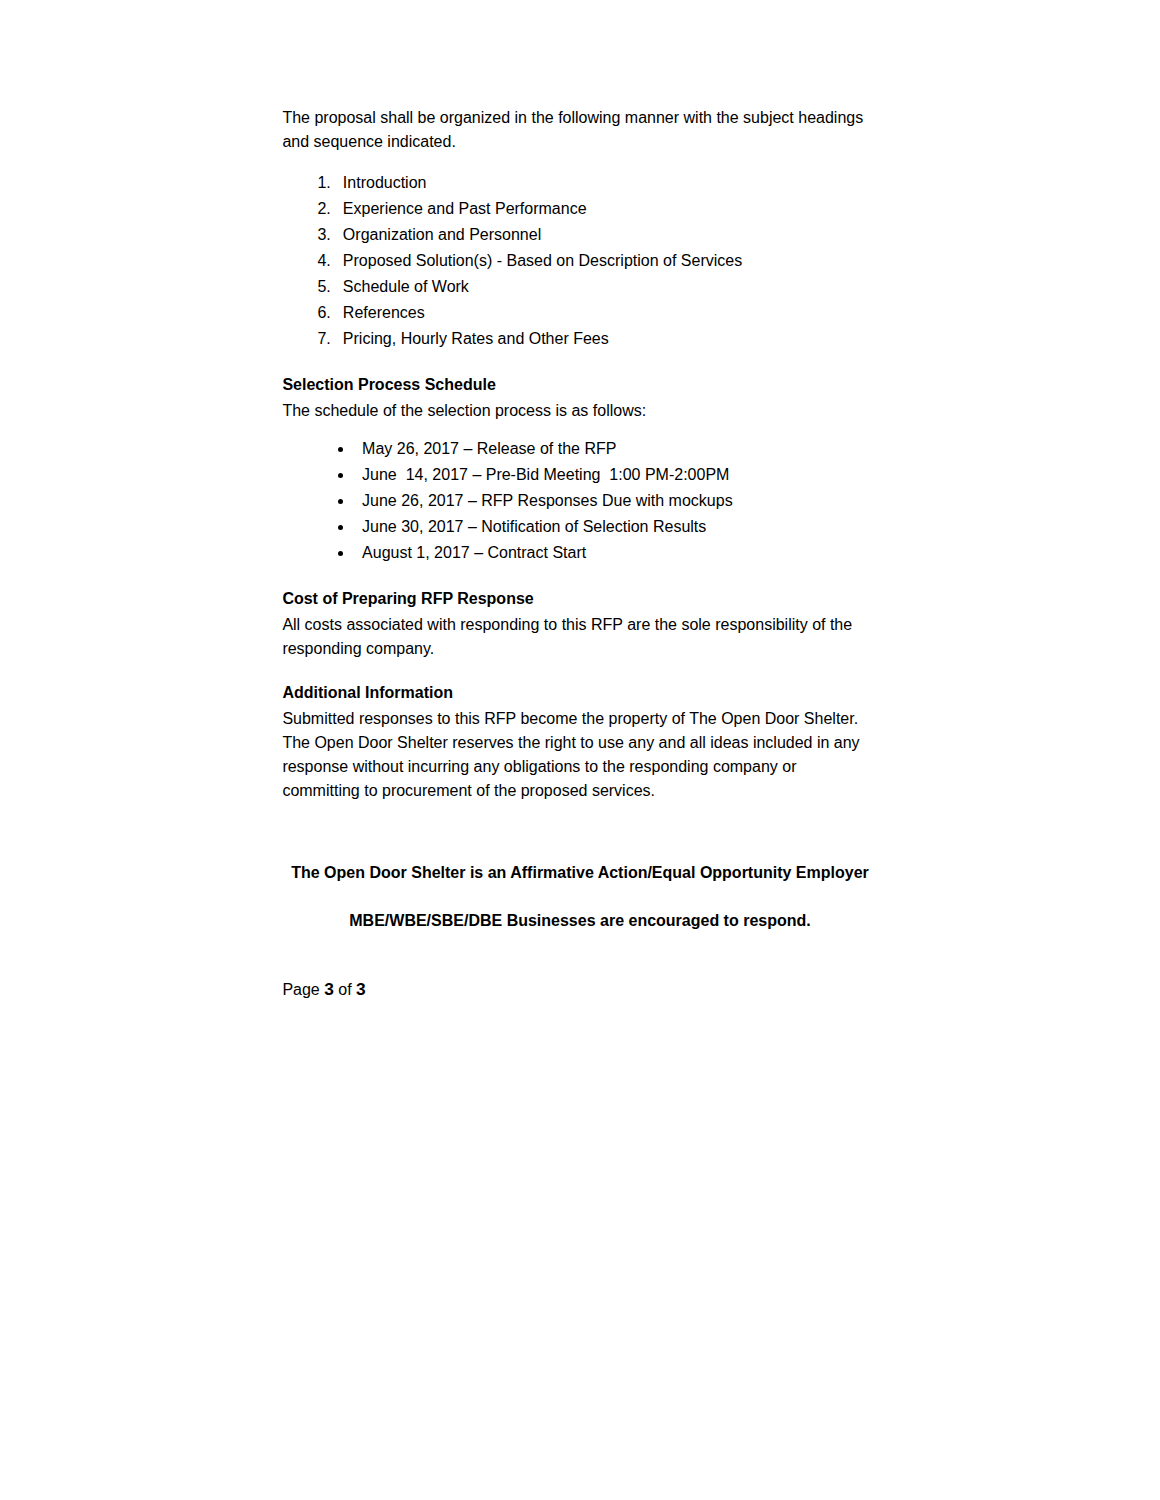The proposal shall be organized in the following manner with the subject headings and sequence indicated.
Introduction
Experience and Past Performance
Organization and Personnel
Proposed Solution(s) - Based on Description of Services
Schedule of Work
References
Pricing, Hourly Rates and Other Fees
Selection Process Schedule
The schedule of the selection process is as follows:
May 26, 2017 – Release of the RFP
June 14, 2017 – Pre-Bid Meeting 1:00 PM-2:00PM
June 26, 2017 – RFP Responses Due with mockups
June 30, 2017 – Notification of Selection Results
August 1, 2017 – Contract Start
Cost of Preparing RFP Response
All costs associated with responding to this RFP are the sole responsibility of the responding company.
Additional Information
Submitted responses to this RFP become the property of The Open Door Shelter. The Open Door Shelter reserves the right to use any and all ideas included in any response without incurring any obligations to the responding company or committing to procurement of the proposed services.
The Open Door Shelter is an Affirmative Action/Equal Opportunity Employer
MBE/WBE/SBE/DBE Businesses are encouraged to respond.
Page 3 of 3